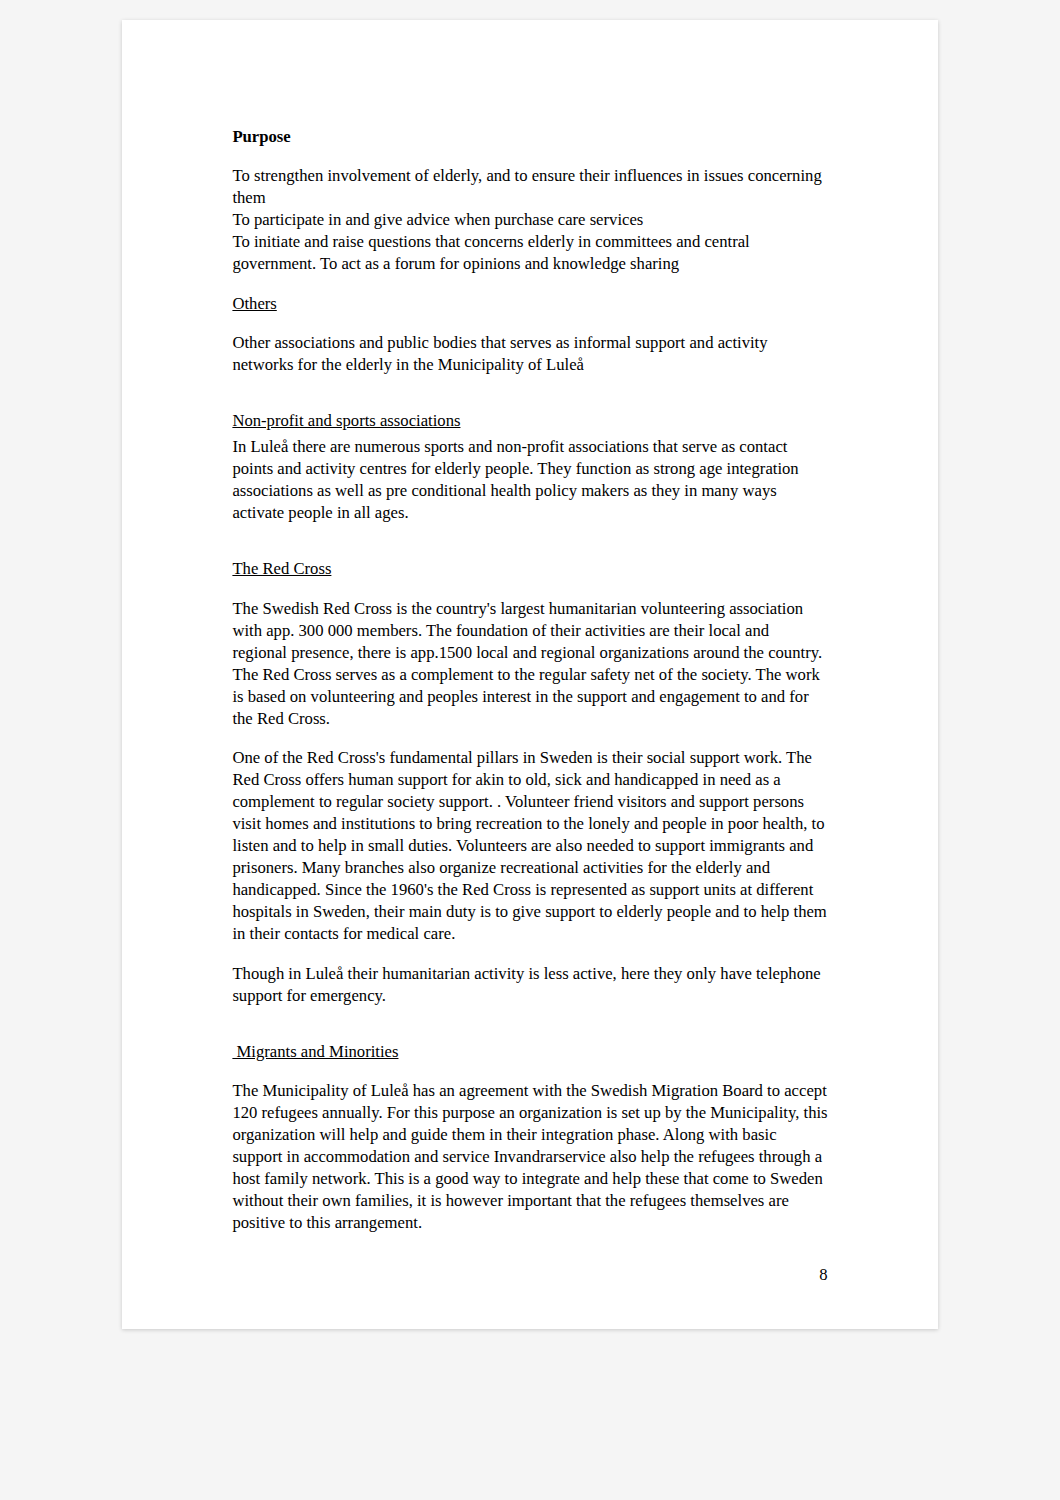Purpose
To strengthen involvement of elderly, and to ensure their influences in issues concerning them
To participate in and give advice when purchase care services
To initiate and raise questions that concerns elderly in committees and central government. To act as a forum for opinions and knowledge sharing
Others
Other associations and public bodies that serves as informal support and activity networks for the elderly in the Municipality of Luleå
Non-profit and sports associations
In Luleå there are numerous sports and non-profit associations that serve as contact points and activity centres for elderly people. They function as strong age integration associations as well as pre conditional health policy makers as they in many ways activate people in all ages.
The Red Cross
The Swedish Red Cross is the country's largest humanitarian volunteering association with app. 300 000 members. The foundation of their activities are their local and regional presence, there is app.1500 local and regional organizations around the country. The Red Cross serves as a complement to the regular safety net of the society. The work is based on volunteering and peoples interest in the support and engagement to and for the Red Cross.
One of the Red Cross's fundamental pillars in Sweden is their social support work. The Red Cross offers human support for akin to old, sick and handicapped in need as a complement to regular society support. . Volunteer friend visitors and support persons visit homes and institutions to bring recreation to the lonely and people in poor health, to listen and to help in small duties. Volunteers are also needed to support immigrants and prisoners. Many branches also organize recreational activities for the elderly and handicapped. Since the 1960's the Red Cross is represented as support units at different hospitals in Sweden, their main duty is to give support to elderly people and to help them in their contacts for medical care.
Though in Luleå their humanitarian activity is less active, here they only have telephone support for emergency.
Migrants and Minorities
The Municipality of Luleå has an agreement with the Swedish Migration Board to accept 120 refugees annually. For this purpose an organization is set up by the Municipality, this organization will help and guide them in their integration phase. Along with basic support in accommodation and service Invandrarservice also help the refugees through a host family network. This is a good way to integrate and help these that come to Sweden without their own families, it is however important that the refugees themselves are positive to this arrangement.
8